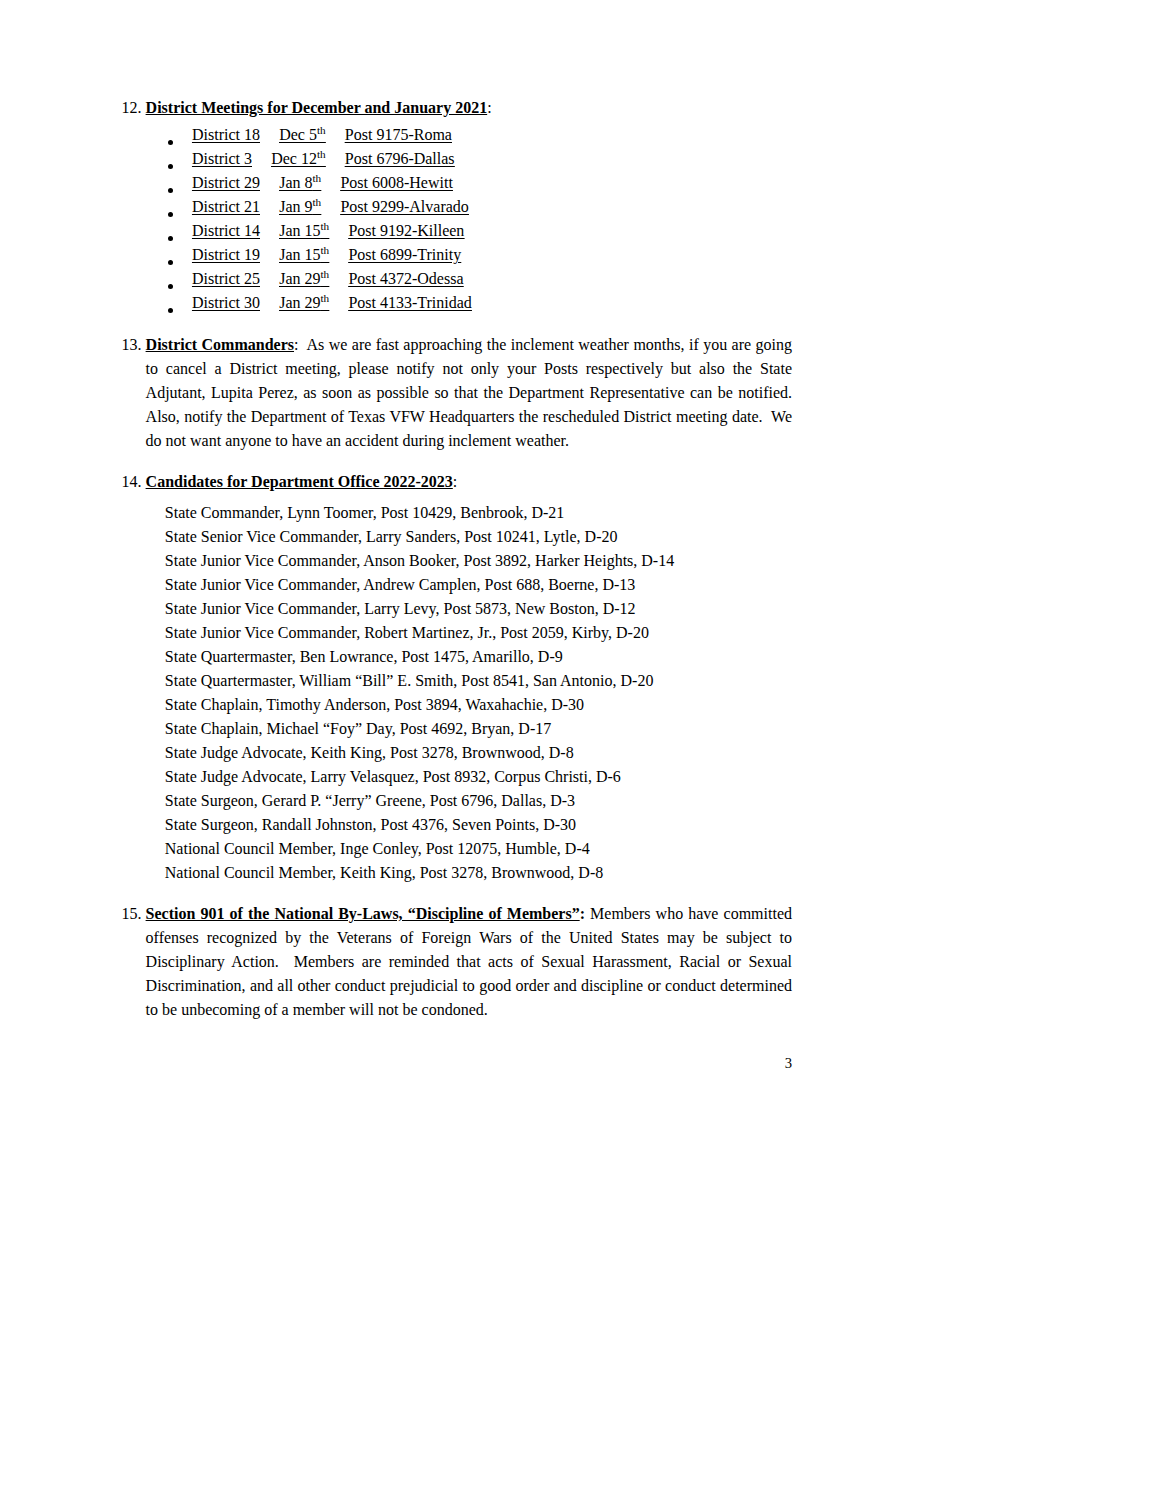District Meetings for December and January 2021:
| District 18 | Dec 5 th | Post 9175-Roma |
| District 3 | Dec 12 th | Post 6796-Dallas |
| District 29 | Jan 8 th | Post 6008-Hewitt |
| District 21 | Jan 9 th | Post 9299-Alvarado |
| District 14 | Jan 15 th | Post 9192-Killeen |
| District 19 | Jan 15 th | Post 6899-Trinity |
| District 25 | Jan 29 th | Post 4372-Odessa |
| District 30 | Jan 29 th | Post 4133-Trinidad |
District Commanders: As we are fast approaching the inclement weather months, if you are going to cancel a District meeting, please notify not only your Posts respectively but also the State Adjutant, Lupita Perez, as soon as possible so that the Department Representative can be notified. Also, notify the Department of Texas VFW Headquarters the rescheduled District meeting date. We do not want anyone to have an accident during inclement weather.
Candidates for Department Office 2022-2023:
State Commander, Lynn Toomer, Post 10429, Benbrook, D-21
State Senior Vice Commander, Larry Sanders, Post 10241, Lytle, D-20
State Junior Vice Commander, Anson Booker, Post 3892, Harker Heights, D-14
State Junior Vice Commander, Andrew Camplen, Post 688, Boerne, D-13
State Junior Vice Commander, Larry Levy, Post 5873, New Boston, D-12
State Junior Vice Commander, Robert Martinez, Jr., Post 2059, Kirby, D-20
State Quartermaster, Ben Lowrance, Post 1475, Amarillo, D-9
State Quartermaster, William “Bill” E. Smith, Post 8541, San Antonio, D-20
State Chaplain, Timothy Anderson, Post 3894, Waxahachie, D-30
State Chaplain, Michael “Foy” Day, Post 4692, Bryan, D-17
State Judge Advocate, Keith King, Post 3278, Brownwood, D-8
State Judge Advocate, Larry Velasquez, Post 8932, Corpus Christi, D-6
State Surgeon, Gerard P. “Jerry” Greene, Post 6796, Dallas, D-3
State Surgeon, Randall Johnston, Post 4376, Seven Points, D-30
National Council Member, Inge Conley, Post 12075, Humble, D-4
National Council Member, Keith King, Post 3278, Brownwood, D-8
Section 901 of the National By-Laws, “Discipline of Members”: Members who have committed offenses recognized by the Veterans of Foreign Wars of the United States may be subject to Disciplinary Action. Members are reminded that acts of Sexual Harassment, Racial or Sexual Discrimination, and all other conduct prejudicial to good order and discipline or conduct determined to be unbecoming of a member will not be condoned.
3